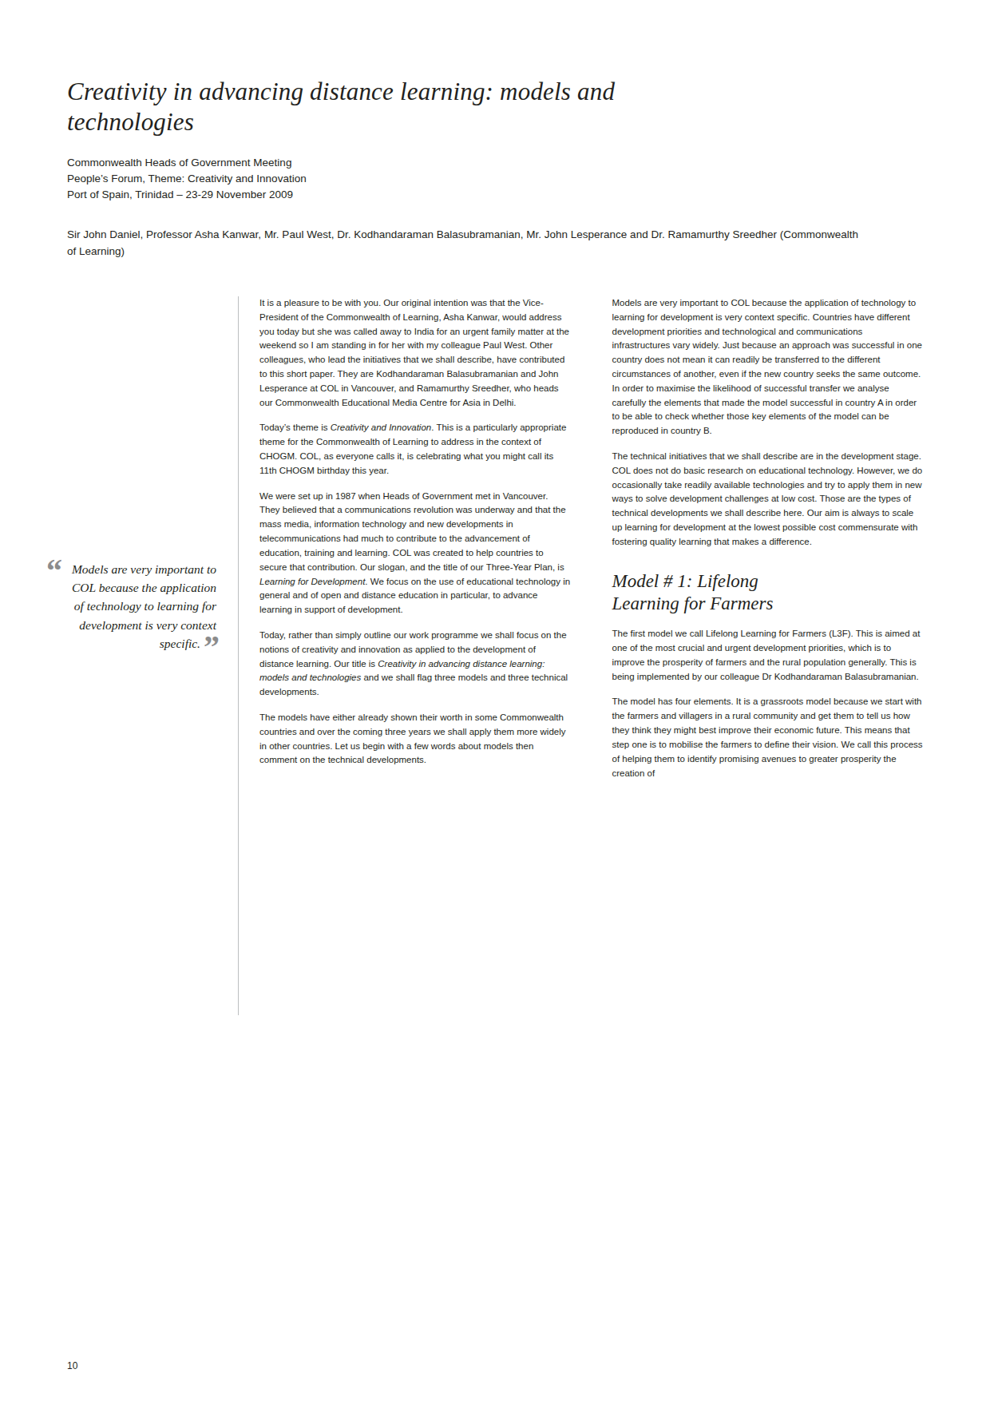Creativity in advancing distance learning: models and
technologies
Commonwealth Heads of Government Meeting
People’s Forum, Theme: Creativity and Innovation
Port of Spain, Trinidad – 23-29 November 2009
Sir John Daniel, Professor Asha Kanwar, Mr. Paul West, Dr. Kodhandaraman Balasubramanian, Mr. John Lesperance and Dr. Ramamurthy Sreedher (Commonwealth of Learning)
“Models are very important to COL because the application of technology to learning for development is very context specific.”
It is a pleasure to be with you. Our original intention was that the Vice-President of the Commonwealth of Learning, Asha Kanwar, would address you today but she was called away to India for an urgent family matter at the weekend so I am standing in for her with my colleague Paul West. Other colleagues, who lead the initiatives that we shall describe, have contributed to this short paper. They are Kodhandaraman Balasubramanian and John Lesperance at COL in Vancouver, and Ramamurthy Sreedher, who heads our Commonwealth Educational Media Centre for Asia in Delhi.
Today’s theme is Creativity and Innovation. This is a particularly appropriate theme for the Commonwealth of Learning to address in the context of CHOGM. COL, as everyone calls it, is celebrating what you might call its 11th CHOGM birthday this year.
We were set up in 1987 when Heads of Government met in Vancouver. They believed that a communications revolution was underway and that the mass media, information technology and new developments in telecommunications had much to contribute to the advancement of education, training and learning. COL was created to help countries to secure that contribution. Our slogan, and the title of our Three-Year Plan, is Learning for Development. We focus on the use of educational technology in general and of open and distance education in particular, to advance learning in support of development.
Today, rather than simply outline our work programme we shall focus on the notions of creativity and innovation as applied to the development of distance learning. Our title is Creativity in advancing distance learning: models and technologies and we shall flag three models and three technical developments.
The models have either already shown their worth in some Commonwealth countries and over the coming three years we shall apply them more widely in other countries. Let us begin with a few words about models then comment on the technical developments.
Models are very important to COL because the application of technology to learning for development is very context specific. Countries have different development priorities and technological and communications infrastructures vary widely. Just because an approach was successful in one country does not mean it can readily be transferred to the different circumstances of another, even if the new country seeks the same outcome. In order to maximise the likelihood of successful transfer we analyse carefully the elements that made the model successful in country A in order to be able to check whether those key elements of the model can be reproduced in country B.
The technical initiatives that we shall describe are in the development stage. COL does not do basic research on educational technology. However, we do occasionally take readily available technologies and try to apply them in new ways to solve development challenges at low cost. Those are the types of technical developments we shall describe here. Our aim is always to scale up learning for development at the lowest possible cost commensurate with fostering quality learning that makes a difference.
Model # 1: Lifelong
Learning for Farmers
The first model we call Lifelong Learning for Farmers (L3F). This is aimed at one of the most crucial and urgent development priorities, which is to improve the prosperity of farmers and the rural population generally. This is being implemented by our colleague Dr Kodhandaraman Balasubramanian.
The model has four elements. It is a grassroots model because we start with the farmers and villagers in a rural community and get them to tell us how they think they might best improve their economic future. This means that step one is to mobilise the farmers to define their vision. We call this process of helping them to identify promising avenues to greater prosperity the creation of
10